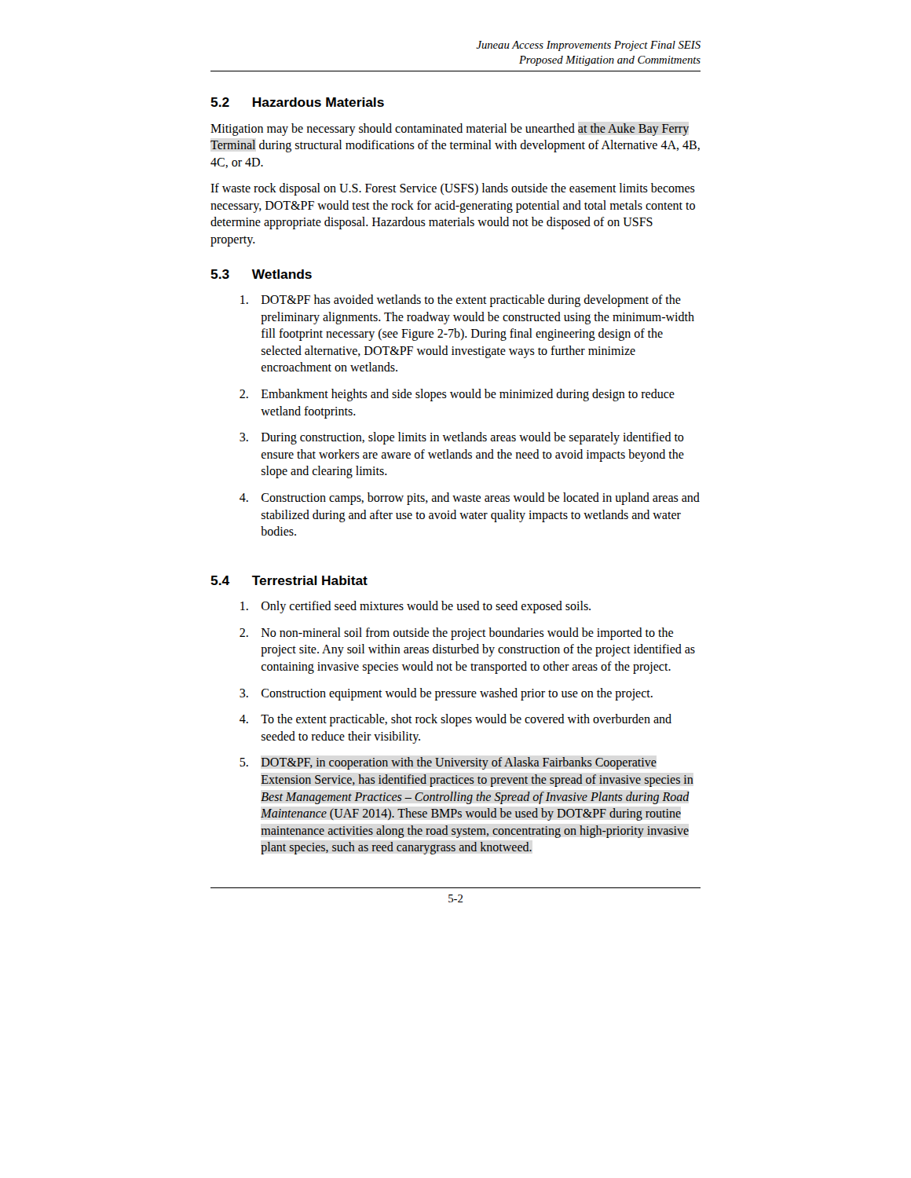Juneau Access Improvements Project Final SEIS
Proposed Mitigation and Commitments
5.2 Hazardous Materials
Mitigation may be necessary should contaminated material be unearthed at the Auke Bay Ferry Terminal during structural modifications of the terminal with development of Alternative 4A, 4B, 4C, or 4D.
If waste rock disposal on U.S. Forest Service (USFS) lands outside the easement limits becomes necessary, DOT&PF would test the rock for acid-generating potential and total metals content to determine appropriate disposal. Hazardous materials would not be disposed of on USFS property.
5.3 Wetlands
DOT&PF has avoided wetlands to the extent practicable during development of the preliminary alignments. The roadway would be constructed using the minimum-width fill footprint necessary (see Figure 2-7b). During final engineering design of the selected alternative, DOT&PF would investigate ways to further minimize encroachment on wetlands.
Embankment heights and side slopes would be minimized during design to reduce wetland footprints.
During construction, slope limits in wetlands areas would be separately identified to ensure that workers are aware of wetlands and the need to avoid impacts beyond the slope and clearing limits.
Construction camps, borrow pits, and waste areas would be located in upland areas and stabilized during and after use to avoid water quality impacts to wetlands and water bodies.
5.4 Terrestrial Habitat
Only certified seed mixtures would be used to seed exposed soils.
No non-mineral soil from outside the project boundaries would be imported to the project site. Any soil within areas disturbed by construction of the project identified as containing invasive species would not be transported to other areas of the project.
Construction equipment would be pressure washed prior to use on the project.
To the extent practicable, shot rock slopes would be covered with overburden and seeded to reduce their visibility.
DOT&PF, in cooperation with the University of Alaska Fairbanks Cooperative Extension Service, has identified practices to prevent the spread of invasive species in Best Management Practices – Controlling the Spread of Invasive Plants during Road Maintenance (UAF 2014). These BMPs would be used by DOT&PF during routine maintenance activities along the road system, concentrating on high-priority invasive plant species, such as reed canarygrass and knotweed.
5-2